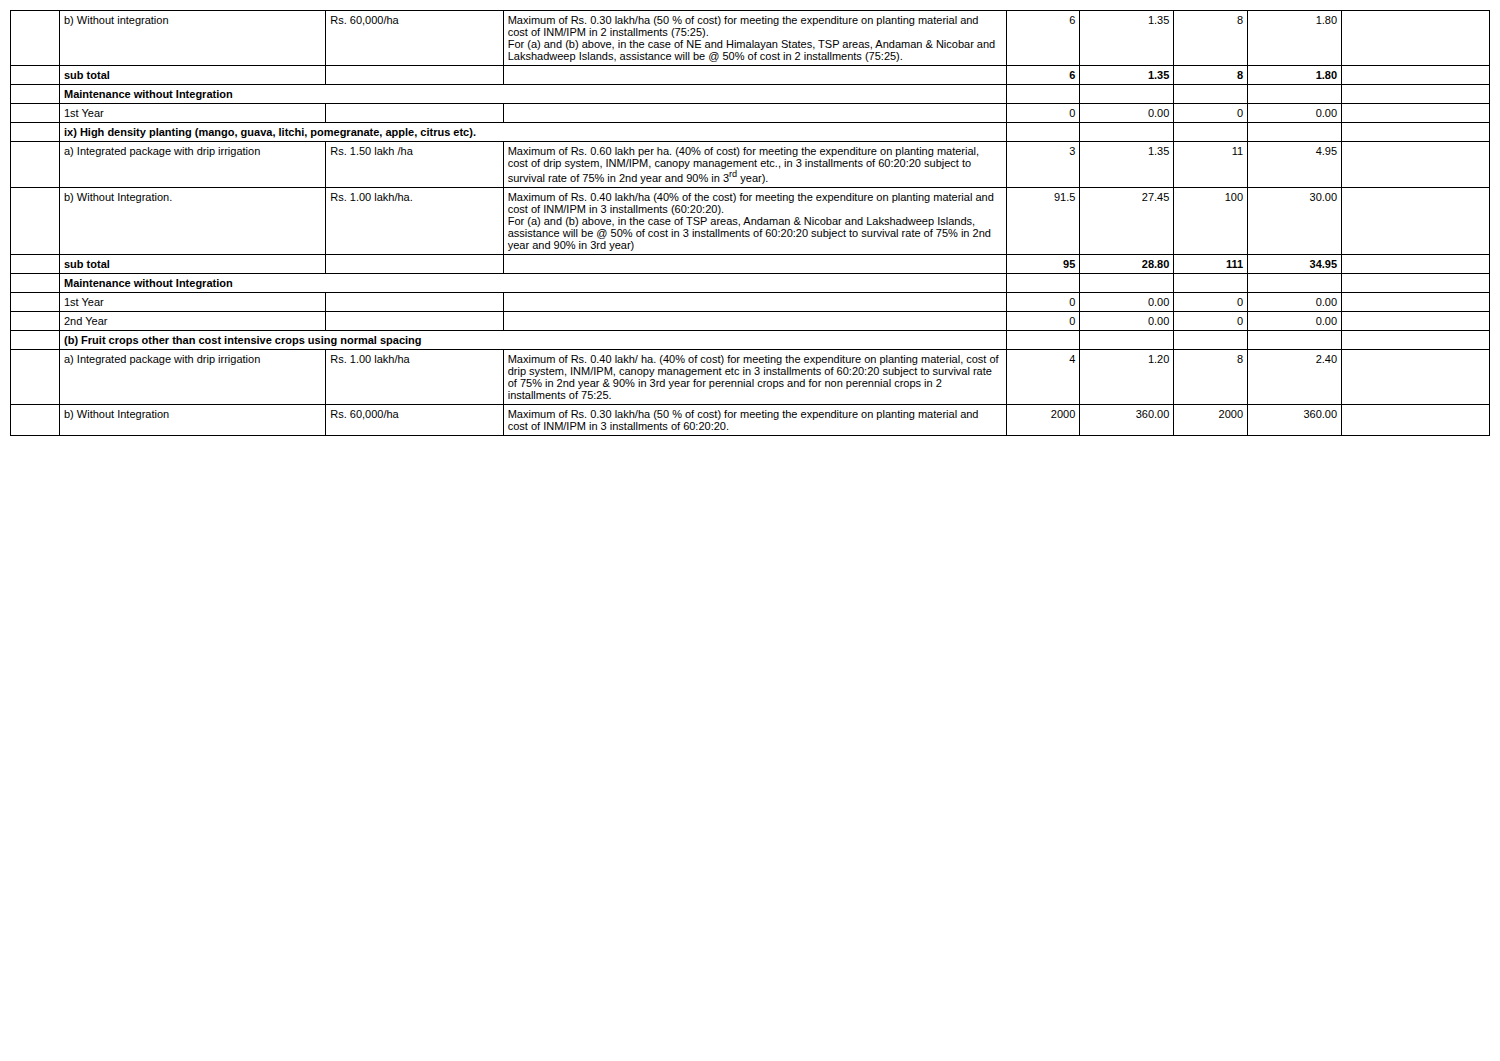| | b) Without integration | Rs. 60,000/ha | Maximum of Rs. 0.30 lakh/ha (50 % of cost) for meeting the expenditure on planting material and cost of INM/IPM in 2 installments (75:25). For (a) and (b) above, in the case of NE and Himalayan States, TSP areas, Andaman & Nicobar and Lakshadweep Islands, assistance will be @ 50% of cost in 2 installments (75:25). | 6 | 1.35 | 8 | 1.80 | |
| | sub total | | | 6 | 1.35 | 8 | 1.80 | |
| | Maintenance without Integration | | | | | |
| | 1st Year | | | 0 | 0.00 | 0 | 0.00 | |
| | ix) High density planting (mango, guava, litchi, pomegranate, apple, citrus etc). | | | | | |
| | a) Integrated package with drip irrigation | Rs. 1.50 lakh /ha | Maximum of Rs. 0.60 lakh per ha. (40% of cost) for meeting the expenditure on planting material, cost of drip system, INM/IPM, canopy management etc., in 3 installments of 60:20:20 subject to survival rate of 75% in 2nd year and 90% in 3 rd year). | 3 | 1.35 | 11 | 4.95 | |
| | b) Without Integration. | Rs. 1.00 lakh/ha. | Maximum of Rs. 0.40 lakh/ha (40% of the cost) for meeting the expenditure on planting material and cost of INM/IPM in 3 installments (60:20:20). For (a) and (b) above, in the case of TSP areas, Andaman & Nicobar and Lakshadweep Islands, assistance will be @ 50% of cost in 3 installments of 60:20:20 subject to survival rate of 75% in 2nd year and 90% in 3rd year) | 91.5 | 27.45 | 100 | 30.00 | |
| | sub total | | | 95 | 28.80 | 111 | 34.95 | |
| | Maintenance without Integration | | | | | |
| | 1st Year | | | 0 | 0.00 | 0 | 0.00 | |
| | 2nd Year | | | 0 | 0.00 | 0 | 0.00 | |
| | (b) Fruit crops other than cost intensive crops using normal spacing | | | | | |
| | a) Integrated package with drip irrigation | Rs. 1.00 lakh/ha | Maximum of Rs. 0.40 lakh/ ha. (40% of cost) for meeting the expenditure on planting material, cost of drip system, INM/IPM, canopy management etc in 3 installments of 60:20:20 subject to survival rate of 75% in 2nd year & 90% in 3rd year for perennial crops and for non perennial crops in 2 installments of 75:25. | 4 | 1.20 | 8 | 2.40 | |
| | b) Without Integration | Rs. 60,000/ha | Maximum of Rs. 0.30 lakh/ha (50 % of cost) for meeting the expenditure on planting material and cost of INM/IPM in 3 installments of 60:20:20. | 2000 | 360.00 | 2000 | 360.00 | |